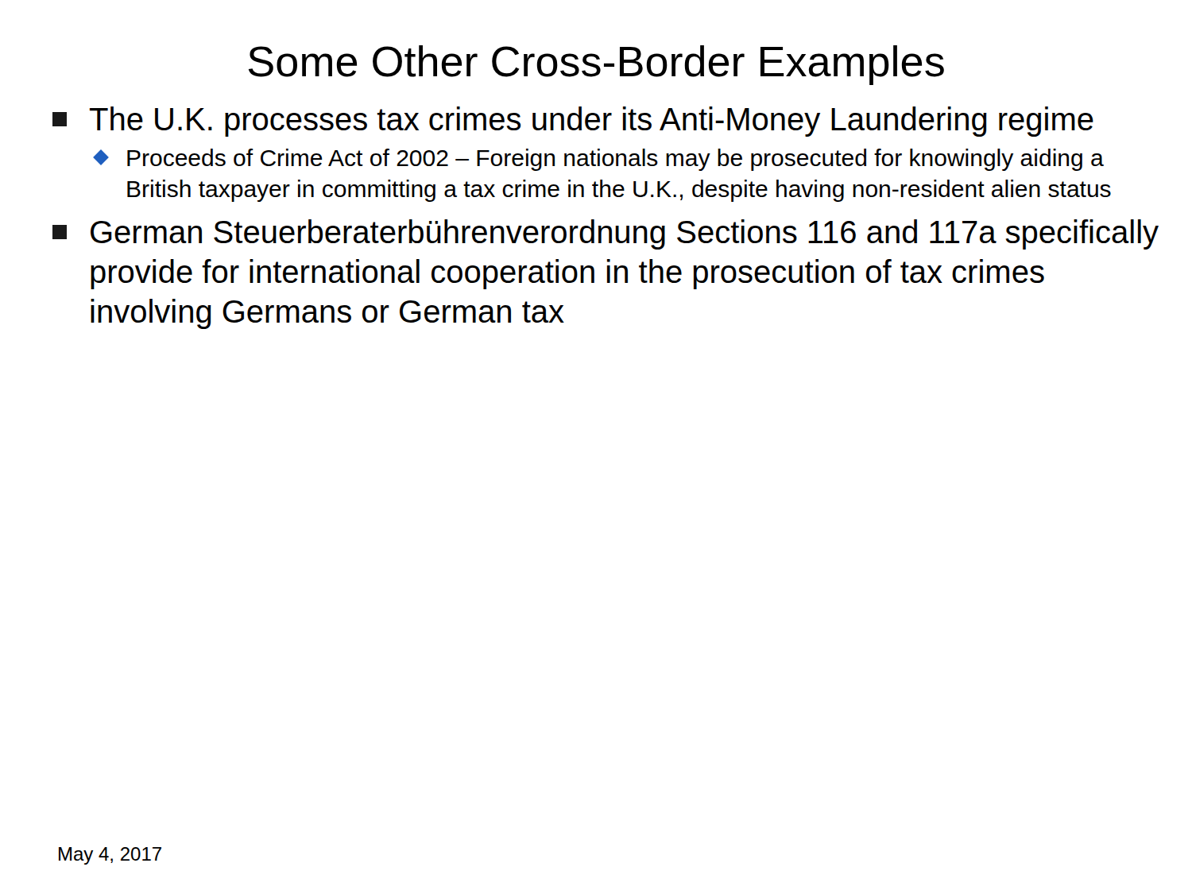Some Other Cross-Border Examples
The U.K. processes tax crimes under its Anti-Money Laundering regime
Proceeds of Crime Act of 2002 – Foreign nationals may be prosecuted for knowingly aiding a British taxpayer in committing a tax crime in the U.K., despite having non-resident alien status
German Steuerberaterbührenverordnung Sections 116 and 117a specifically provide for international cooperation in the prosecution of tax crimes involving Germans or German tax
May 4, 2017